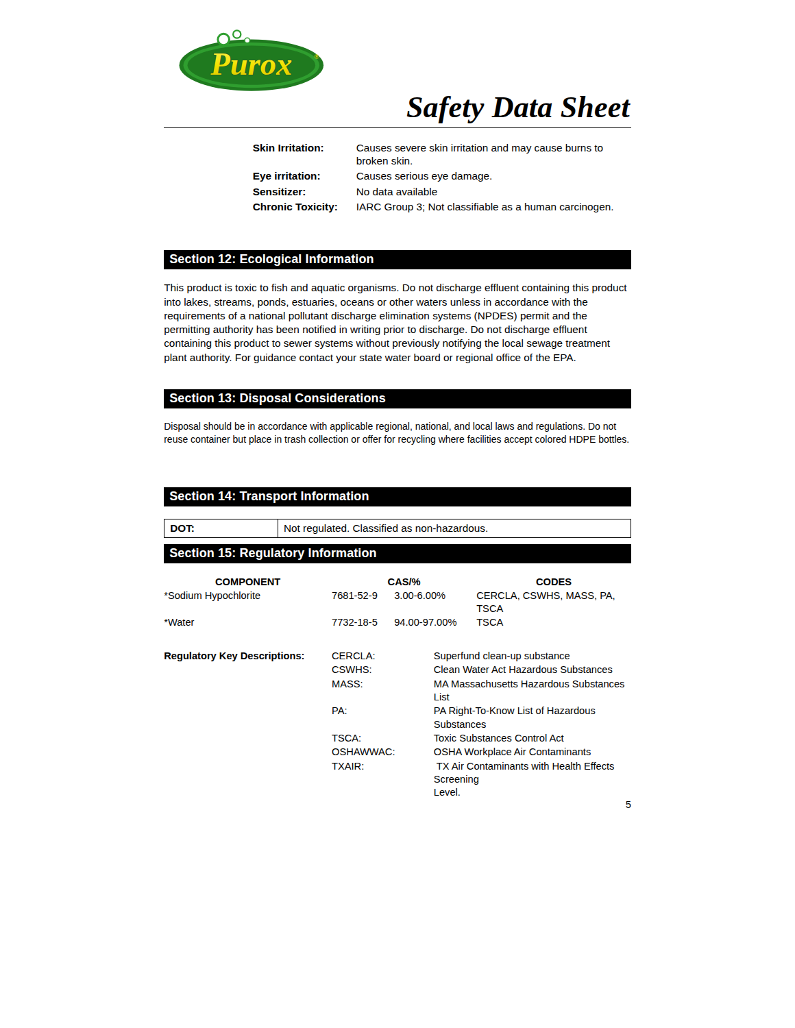Purox ®
Safety Data Sheet
| Skin Irritation: | Causes severe skin irritation and may cause burns to broken skin. |
| Eye irritation: | Causes serious eye damage. |
| Sensitizer: | No data available |
| Chronic Toxicity: | IARC Group 3; Not classifiable as a human carcinogen. |
Section 12: Ecological Information
This product is toxic to fish and aquatic organisms. Do not discharge effluent containing this product into lakes, streams, ponds, estuaries, oceans or other waters unless in accordance with the requirements of a national pollutant discharge elimination systems (NPDES) permit and the permitting authority has been notified in writing prior to discharge. Do not discharge effluent containing this product to sewer systems without previously notifying the local sewage treatment plant authority. For guidance contact your state water board or regional office of the EPA.
Section 13: Disposal Considerations
Disposal should be in accordance with applicable regional, national, and local laws and regulations. Do not reuse container but place in trash collection or offer for recycling where facilities accept colored HDPE bottles.
Section 14: Transport Information
| DOT: | Not regulated. Classified as non-hazardous. |
Section 15: Regulatory Information
| COMPONENT | CAS/% | CODES |
| --- | --- | --- |
| *Sodium Hypochlorite | 7681-52-9 | 3.00-6.00% | CERCLA, CSWHS, MASS, PA, TSCA |
| *Water | 7732-18-5 | 94.00-97.00% | TSCA |
| Regulatory Key Descriptions: | CERCLA: | Superfund clean-up substance |
| | CSWHS: | Clean Water Act Hazardous Substances |
| | MASS: | MA Massachusetts Hazardous Substances List |
| | PA: | PA Right-To-Know List of Hazardous Substances |
| | TSCA: | Toxic Substances Control Act |
| | OSHAWWAC: | OSHA Workplace Air Contaminants |
| | TXAIR: | TX Air Contaminants with Health Effects Screening Level. |
5